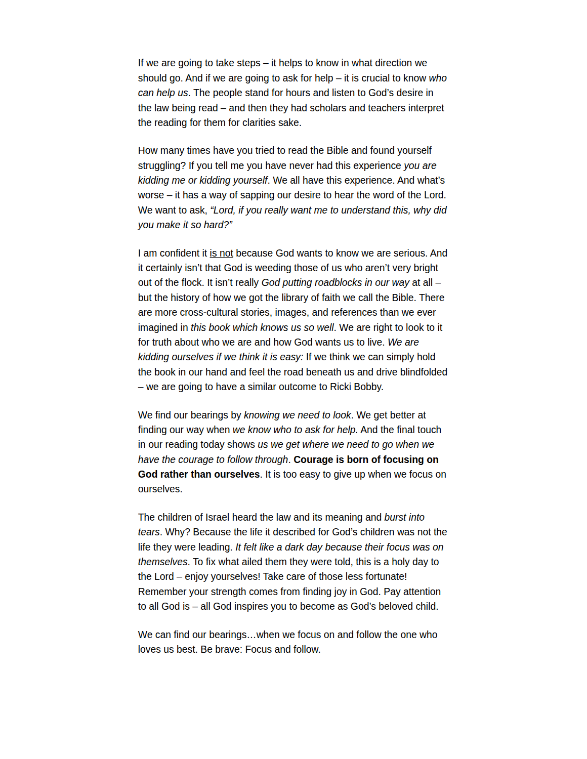If we are going to take steps – it helps to know in what direction we should go. And if we are going to ask for help – it is crucial to know who can help us. The people stand for hours and listen to God’s desire in the law being read – and then they had scholars and teachers interpret the reading for them for clarities sake.
How many times have you tried to read the Bible and found yourself struggling? If you tell me you have never had this experience you are kidding me or kidding yourself. We all have this experience. And what’s worse – it has a way of sapping our desire to hear the word of the Lord. We want to ask, “Lord, if you really want me to understand this, why did you make it so hard?”
I am confident it is not because God wants to know we are serious. And it certainly isn’t that God is weeding those of us who aren’t very bright out of the flock. It isn’t really God putting roadblocks in our way at all – but the history of how we got the library of faith we call the Bible. There are more cross-cultural stories, images, and references than we ever imagined in this book which knows us so well. We are right to look to it for truth about who we are and how God wants us to live. We are kidding ourselves if we think it is easy: If we think we can simply hold the book in our hand and feel the road beneath us and drive blindfolded – we are going to have a similar outcome to Ricki Bobby.
We find our bearings by knowing we need to look. We get better at finding our way when we know who to ask for help. And the final touch in our reading today shows us we get where we need to go when we have the courage to follow through. Courage is born of focusing on God rather than ourselves. It is too easy to give up when we focus on ourselves.
The children of Israel heard the law and its meaning and burst into tears. Why? Because the life it described for God’s children was not the life they were leading. It felt like a dark day because their focus was on themselves. To fix what ailed them they were told, this is a holy day to the Lord – enjoy yourselves! Take care of those less fortunate! Remember your strength comes from finding joy in God. Pay attention to all God is – all God inspires you to become as God’s beloved child.
We can find our bearings…when we focus on and follow the one who loves us best. Be brave: Focus and follow.